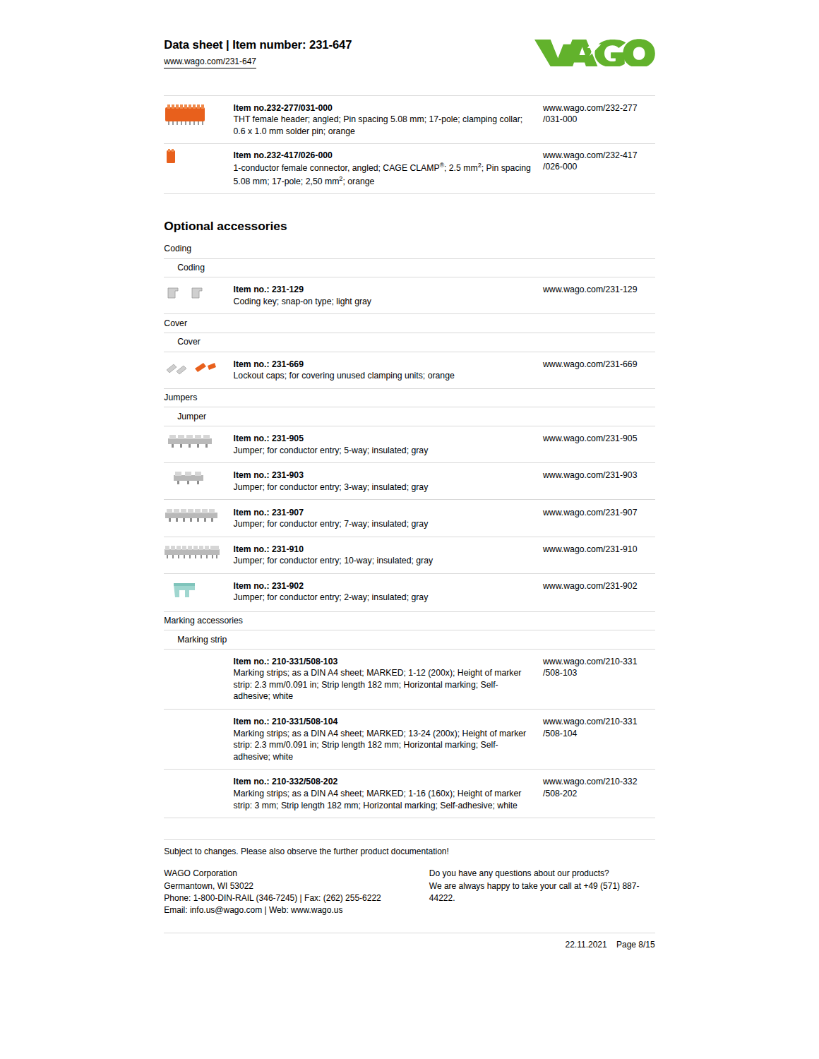Data sheet | Item number: 231-647
www.wago.com/231-647
| | Item no.232-277/031-000 THT female header; angled; Pin spacing 5.08 mm; 17-pole; clamping collar; 0.6 x 1.0 mm solder pin; orange | www.wago.com/232-277 /031-000 |
| | Item no.232-417/026-000 1-conductor female connector, angled; CAGE CLAMP ® ; 2.5 mm 2 ; Pin spacing 5.08 mm; 17-pole; 2,50 mm 2 ; orange | www.wago.com/232-417 /026-000 |
Optional accessories
Coding
Coding
| | Item no.: 231-129 Coding key; snap-on type; light gray | www.wago.com/231-129 |
Cover
Cover
| | Item no.: 231-669 Lockout caps; for covering unused clamping units; orange | www.wago.com/231-669 |
Jumpers
Jumper
| | Item no.: 231-905 Jumper; for conductor entry; 5-way; insulated; gray | www.wago.com/231-905 |
| | Item no.: 231-903 Jumper; for conductor entry; 3-way; insulated; gray | www.wago.com/231-903 |
| | Item no.: 231-907 Jumper; for conductor entry; 7-way; insulated; gray | www.wago.com/231-907 |
| | Item no.: 231-910 Jumper; for conductor entry; 10-way; insulated; gray | www.wago.com/231-910 |
| | Item no.: 231-902 Jumper; for conductor entry; 2-way; insulated; gray | www.wago.com/231-902 |
Marking accessories
Marking strip
| | Item no.: 210-331/508-103 Marking strips; as a DIN A4 sheet; MARKED; 1-12 (200x); Height of marker strip: 2.3 mm/0.091 in; Strip length 182 mm; Horizontal marking; Self-adhesive; white | www.wago.com/210-331 /508-103 |
| | Item no.: 210-331/508-104 Marking strips; as a DIN A4 sheet; MARKED; 13-24 (200x); Height of marker strip: 2.3 mm/0.091 in; Strip length 182 mm; Horizontal marking; Self-adhesive; white | www.wago.com/210-331 /508-104 |
| | Item no.: 210-332/508-202 Marking strips; as a DIN A4 sheet; MARKED; 1-16 (160x); Height of marker strip: 3 mm; Strip length 182 mm; Horizontal marking; Self-adhesive; white | www.wago.com/210-332 /508-202 |
Subject to changes. Please also observe the further product documentation!
WAGO Corporation
Germantown, WI 53022
Phone: 1-800-DIN-RAIL (346-7245) | Fax: (262) 255-6222
Email: info.us@wago.com | Web: www.wago.us
Do you have any questions about our products?
We are always happy to take your call at +49 (571) 887-44222.
22.11.2021 Page 8/15